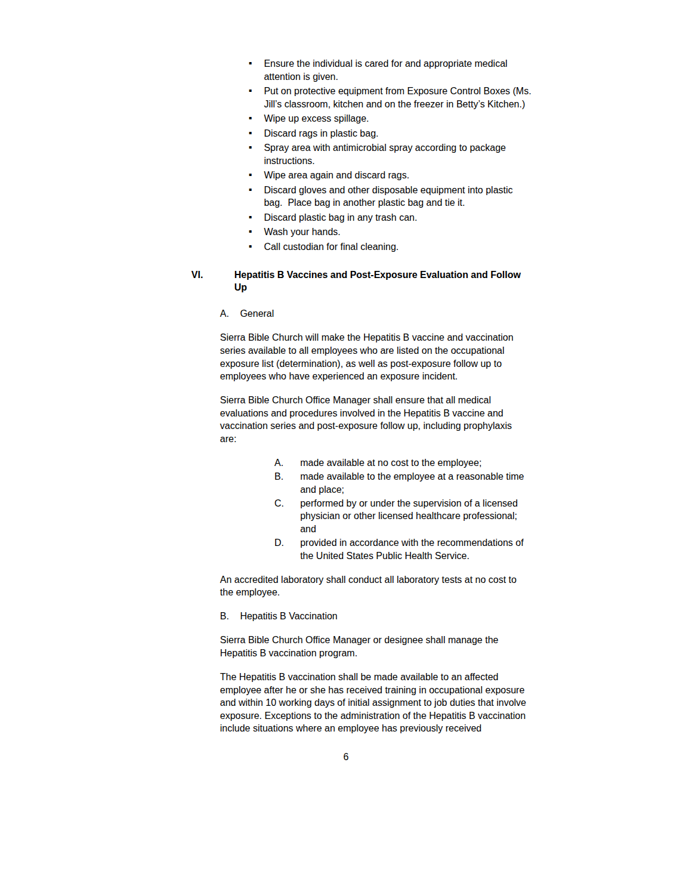Ensure the individual is cared for and appropriate medical attention is given.
Put on protective equipment from Exposure Control Boxes (Ms. Jill’s classroom, kitchen and on the freezer in Betty’s Kitchen.)
Wipe up excess spillage.
Discard rags in plastic bag.
Spray area with antimicrobial spray according to package instructions.
Wipe area again and discard rags.
Discard gloves and other disposable equipment into plastic bag. Place bag in another plastic bag and tie it.
Discard plastic bag in any trash can.
Wash your hands.
Call custodian for final cleaning.
VI. Hepatitis B Vaccines and Post-Exposure Evaluation and Follow Up
A. General
Sierra Bible Church will make the Hepatitis B vaccine and vaccination series available to all employees who are listed on the occupational exposure list (determination), as well as post-exposure follow up to employees who have experienced an exposure incident.
Sierra Bible Church Office Manager shall ensure that all medical evaluations and procedures involved in the Hepatitis B vaccine and vaccination series and post-exposure follow up, including prophylaxis are:
made available at no cost to the employee;
made available to the employee at a reasonable time and place;
performed by or under the supervision of a licensed physician or other licensed healthcare professional; and
provided in accordance with the recommendations of the United States Public Health Service.
An accredited laboratory shall conduct all laboratory tests at no cost to the employee.
B. Hepatitis B Vaccination
Sierra Bible Church Office Manager or designee shall manage the Hepatitis B vaccination program.
The Hepatitis B vaccination shall be made available to an affected employee after he or she has received training in occupational exposure and within 10 working days of initial assignment to job duties that involve exposure. Exceptions to the administration of the Hepatitis B vaccination include situations where an employee has previously received
6